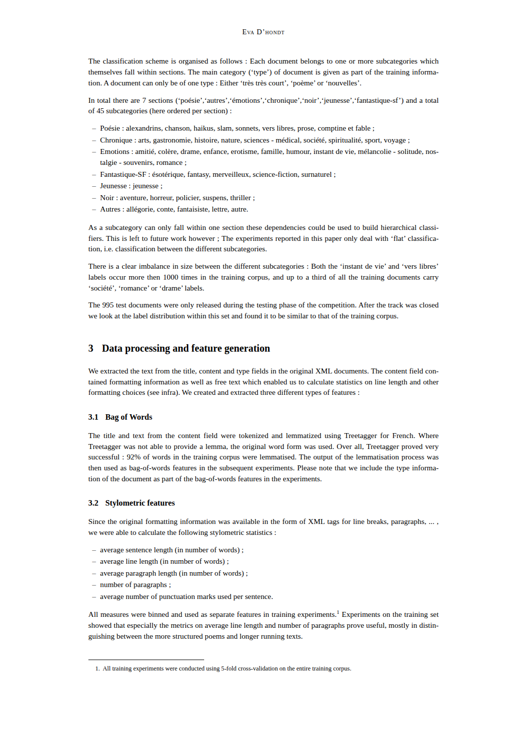Eva D’hondt
The classification scheme is organised as follows : Each document belongs to one or more subcategories which themselves fall within sections. The main category (‘type’) of document is given as part of the training information. A document can only be of one type : Either ‘très très court’, ‘poème’ or ‘nouvelles’.
In total there are 7 sections (‘poésie’,‘autres’,‘émotions’,‘chronique’,‘noir’,‘jeunesse’,‘fantastique-sf’) and a total of 45 subcategories (here ordered per section) :
Poésie : alexandrins, chanson, haikus, slam, sonnets, vers libres, prose, comptine et fable ;
Chronique : arts, gastronomie, histoire, nature, sciences - médical, société, spiritualité, sport, voyage ;
Emotions : amitié, colère, drame, enfance, erotisme, famille, humour, instant de vie, mélancolie - solitude, nostalgie - souvenirs, romance ;
Fantastique-SF : ésotérique, fantasy, merveilleux, science-fiction, surnaturel ;
Jeunesse : jeunesse ;
Noir : aventure, horreur, policier, suspens, thriller ;
Autres : allégorie, conte, fantaisiste, lettre, autre.
As a subcategory can only fall within one section these dependencies could be used to build hierarchical classifiers. This is left to future work however ; The experiments reported in this paper only deal with ‘flat’ classification, i.e. classification between the different subcategories.
There is a clear imbalance in size between the different subcategories : Both the ‘instant de vie’ and ‘vers libres’ labels occur more then 1000 times in the training corpus, and up to a third of all the training documents carry ‘société’, ‘romance’ or ‘drame’ labels.
The 995 test documents were only released during the testing phase of the competition. After the track was closed we look at the label distribution within this set and found it to be similar to that of the training corpus.
3 Data processing and feature generation
We extracted the text from the title, content and type fields in the original XML documents. The content field contained formatting information as well as free text which enabled us to calculate statistics on line length and other formatting choices (see infra). We created and extracted three different types of features :
3.1 Bag of Words
The title and text from the content field were tokenized and lemmatized using Treetagger for French. Where Treetagger was not able to provide a lemma, the original word form was used. Over all, Treetagger proved very successful : 92% of words in the training corpus were lemmatised. The output of the lemmatisation process was then used as bag-of-words features in the subsequent experiments. Please note that we include the type information of the document as part of the bag-of-words features in the experiments.
3.2 Stylometric features
Since the original formatting information was available in the form of XML tags for line breaks, paragraphs, ... , we were able to calculate the following stylometric statistics :
average sentence length (in number of words) ;
average line length (in number of words) ;
average paragraph length (in number of words) ;
number of paragraphs ;
average number of punctuation marks used per sentence.
All measures were binned and used as separate features in training experiments.1 Experiments on the training set showed that especially the metrics on average line length and number of paragraphs prove useful, mostly in distinguishing between the more structured poems and longer running texts.
1. All training experiments were conducted using 5-fold cross-validation on the entire training corpus.